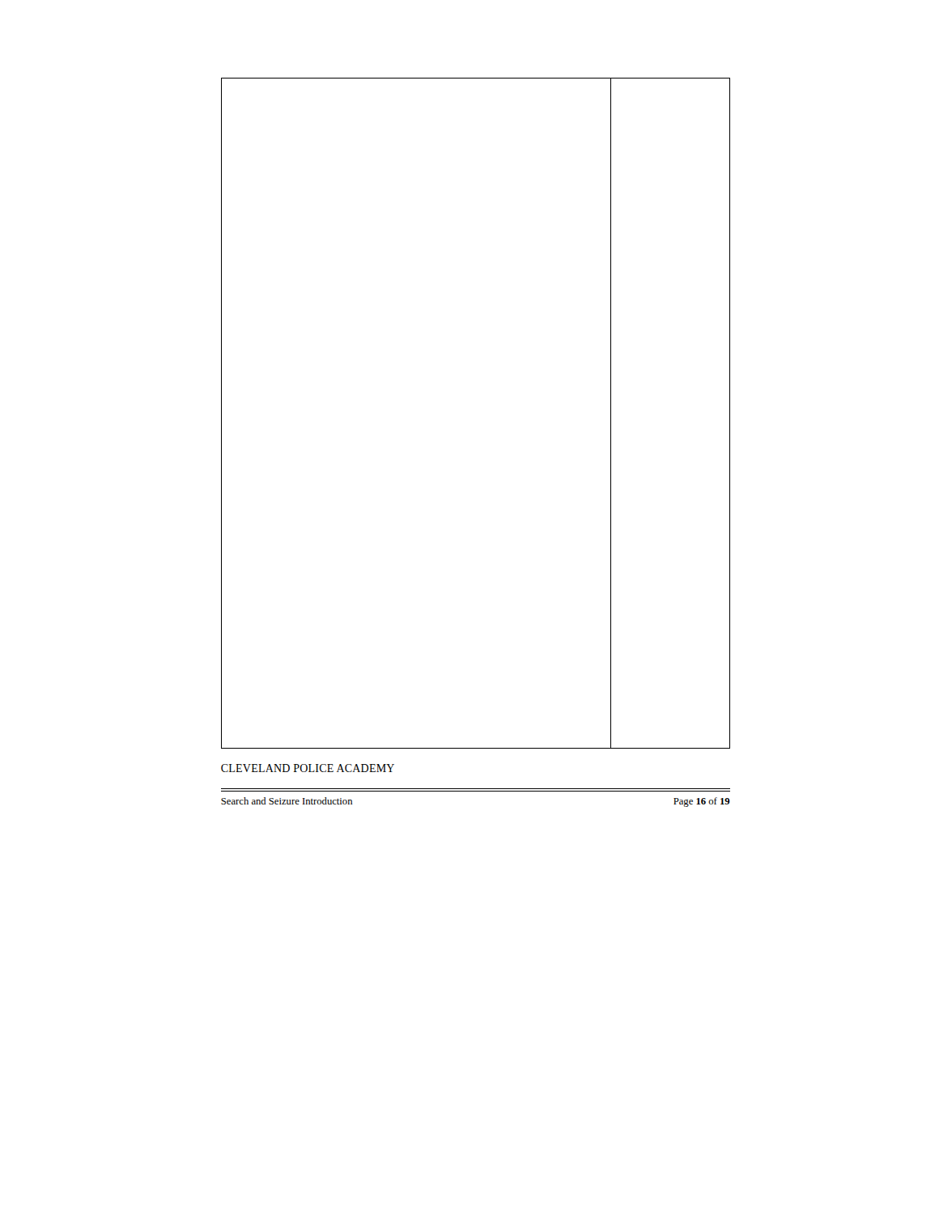CLEVELAND POLICE ACADEMY
Search and Seizure Introduction Page 16 of 19